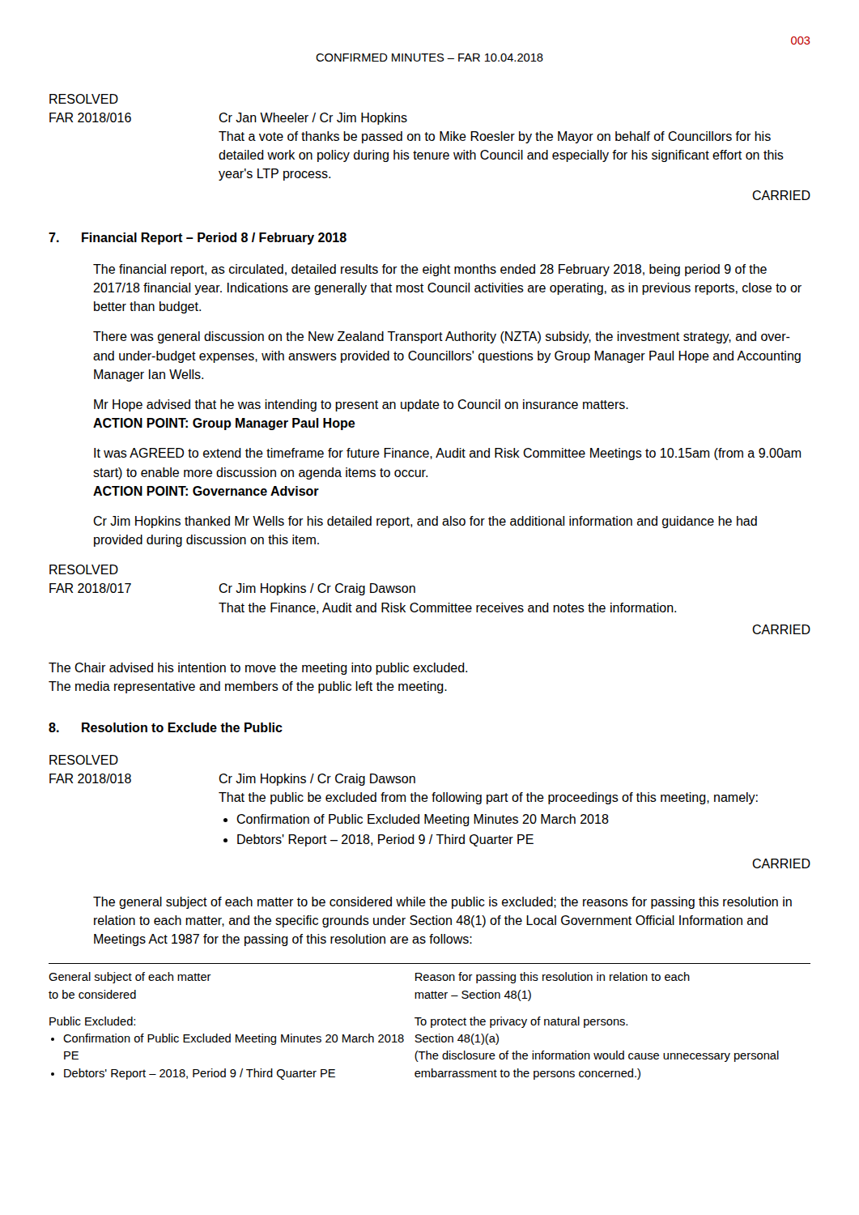003
CONFIRMED MINUTES – FAR 10.04.2018
RESOLVED
FAR 2018/016
Cr Jan Wheeler / Cr Jim Hopkins
That a vote of thanks be passed on to Mike Roesler by the Mayor on behalf of Councillors for his detailed work on policy during his tenure with Council and especially for his significant effort on this year's LTP process.
CARRIED
7. Financial Report – Period 8 / February 2018
The financial report, as circulated, detailed results for the eight months ended 28 February 2018, being period 9 of the 2017/18 financial year. Indications are generally that most Council activities are operating, as in previous reports, close to or better than budget.
There was general discussion on the New Zealand Transport Authority (NZTA) subsidy, the investment strategy, and over- and under-budget expenses, with answers provided to Councillors' questions by Group Manager Paul Hope and Accounting Manager Ian Wells.
Mr Hope advised that he was intending to present an update to Council on insurance matters.
ACTION POINT: Group Manager Paul Hope
It was AGREED to extend the timeframe for future Finance, Audit and Risk Committee Meetings to 10.15am (from a 9.00am start) to enable more discussion on agenda items to occur.
ACTION POINT: Governance Advisor
Cr Jim Hopkins thanked Mr Wells for his detailed report, and also for the additional information and guidance he had provided during discussion on this item.
RESOLVED
FAR 2018/017
Cr Jim Hopkins / Cr Craig Dawson
That the Finance, Audit and Risk Committee receives and notes the information.
CARRIED
The Chair advised his intention to move the meeting into public excluded.
The media representative and members of the public left the meeting.
8. Resolution to Exclude the Public
RESOLVED
FAR 2018/018
Cr Jim Hopkins / Cr Craig Dawson
That the public be excluded from the following part of the proceedings of this meeting, namely:
Confirmation of Public Excluded Meeting Minutes 20 March 2018
Debtors' Report – 2018, Period 9 / Third Quarter PE
CARRIED
The general subject of each matter to be considered while the public is excluded; the reasons for passing this resolution in relation to each matter, and the specific grounds under Section 48(1) of the Local Government Official Information and Meetings Act 1987 for the passing of this resolution are as follows:
| General subject of each matter to be considered | Reason for passing this resolution in relation to each matter – Section 48(1) |
| --- | --- |
| Public Excluded: Confirmation of Public Excluded Meeting Minutes 20 March 2018 PE Debtors' Report – 2018, Period 9 / Third Quarter PE | To protect the privacy of natural persons. Section 48(1)(a) (The disclosure of the information would cause unnecessary personal embarrassment to the persons concerned.) |